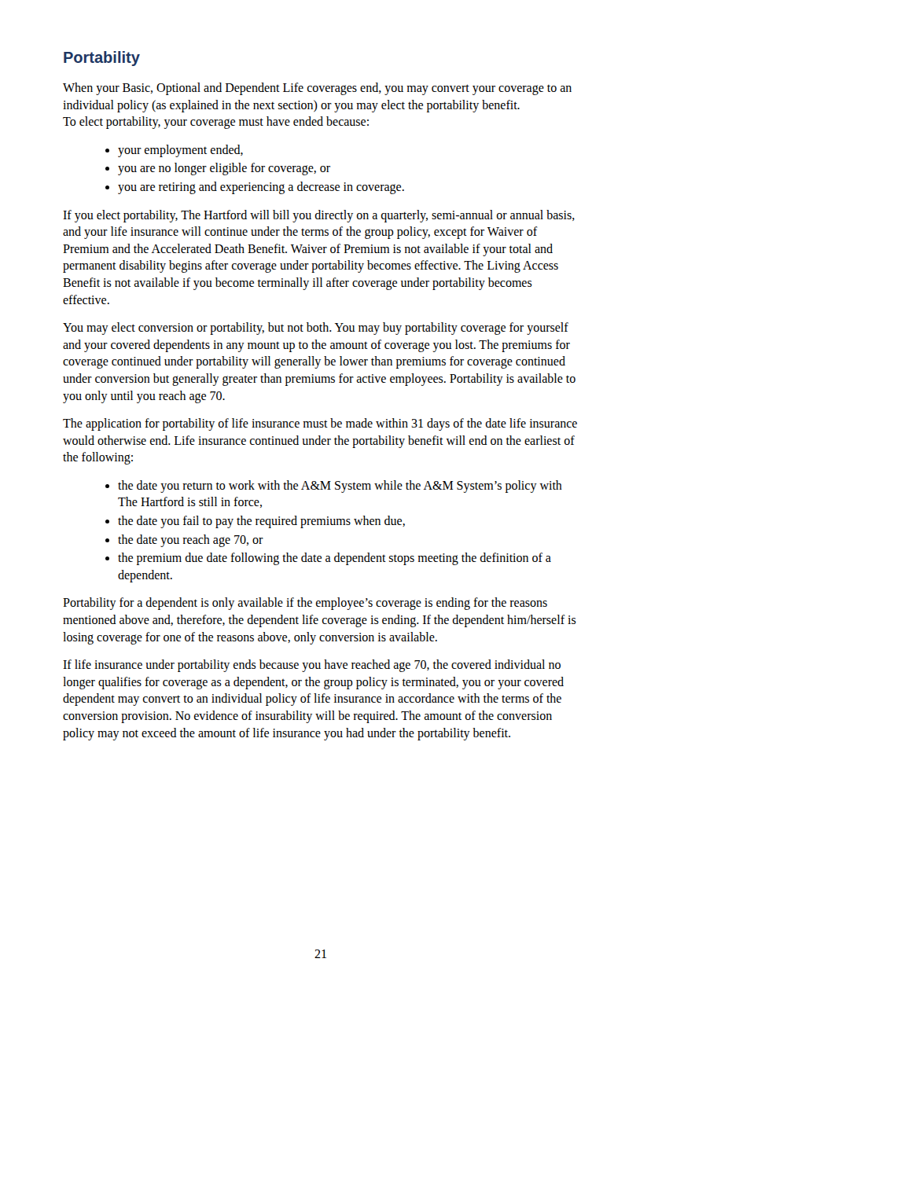Portability
When your Basic, Optional and Dependent Life coverages end, you may convert your coverage to an individual policy (as explained in the next section) or you may elect the portability benefit.
To elect portability, your coverage must have ended because:
your employment ended,
you are no longer eligible for coverage, or
you are retiring and experiencing a decrease in coverage.
If you elect portability, The Hartford will bill you directly on a quarterly, semi-annual or annual basis, and your life insurance will continue under the terms of the group policy, except for Waiver of Premium and the Accelerated Death Benefit. Waiver of Premium is not available if your total and permanent disability begins after coverage under portability becomes effective. The Living Access Benefit is not available if you become terminally ill after coverage under portability becomes effective.
You may elect conversion or portability, but not both. You may buy portability coverage for yourself and your covered dependents in any mount up to the amount of coverage you lost. The premiums for coverage continued under portability will generally be lower than premiums for coverage continued under conversion but generally greater than premiums for active employees. Portability is available to you only until you reach age 70.
The application for portability of life insurance must be made within 31 days of the date life insurance would otherwise end. Life insurance continued under the portability benefit will end on the earliest of the following:
the date you return to work with the A&M System while the A&M System’s policy with The Hartford is still in force,
the date you fail to pay the required premiums when due,
the date you reach age 70, or
the premium due date following the date a dependent stops meeting the definition of a dependent.
Portability for a dependent is only available if the employee’s coverage is ending for the reasons mentioned above and, therefore, the dependent life coverage is ending. If the dependent him/herself is losing coverage for one of the reasons above, only conversion is available.
If life insurance under portability ends because you have reached age 70, the covered individual no longer qualifies for coverage as a dependent, or the group policy is terminated, you or your covered dependent may convert to an individual policy of life insurance in accordance with the terms of the conversion provision. No evidence of insurability will be required. The amount of the conversion policy may not exceed the amount of life insurance you had under the portability benefit.
21